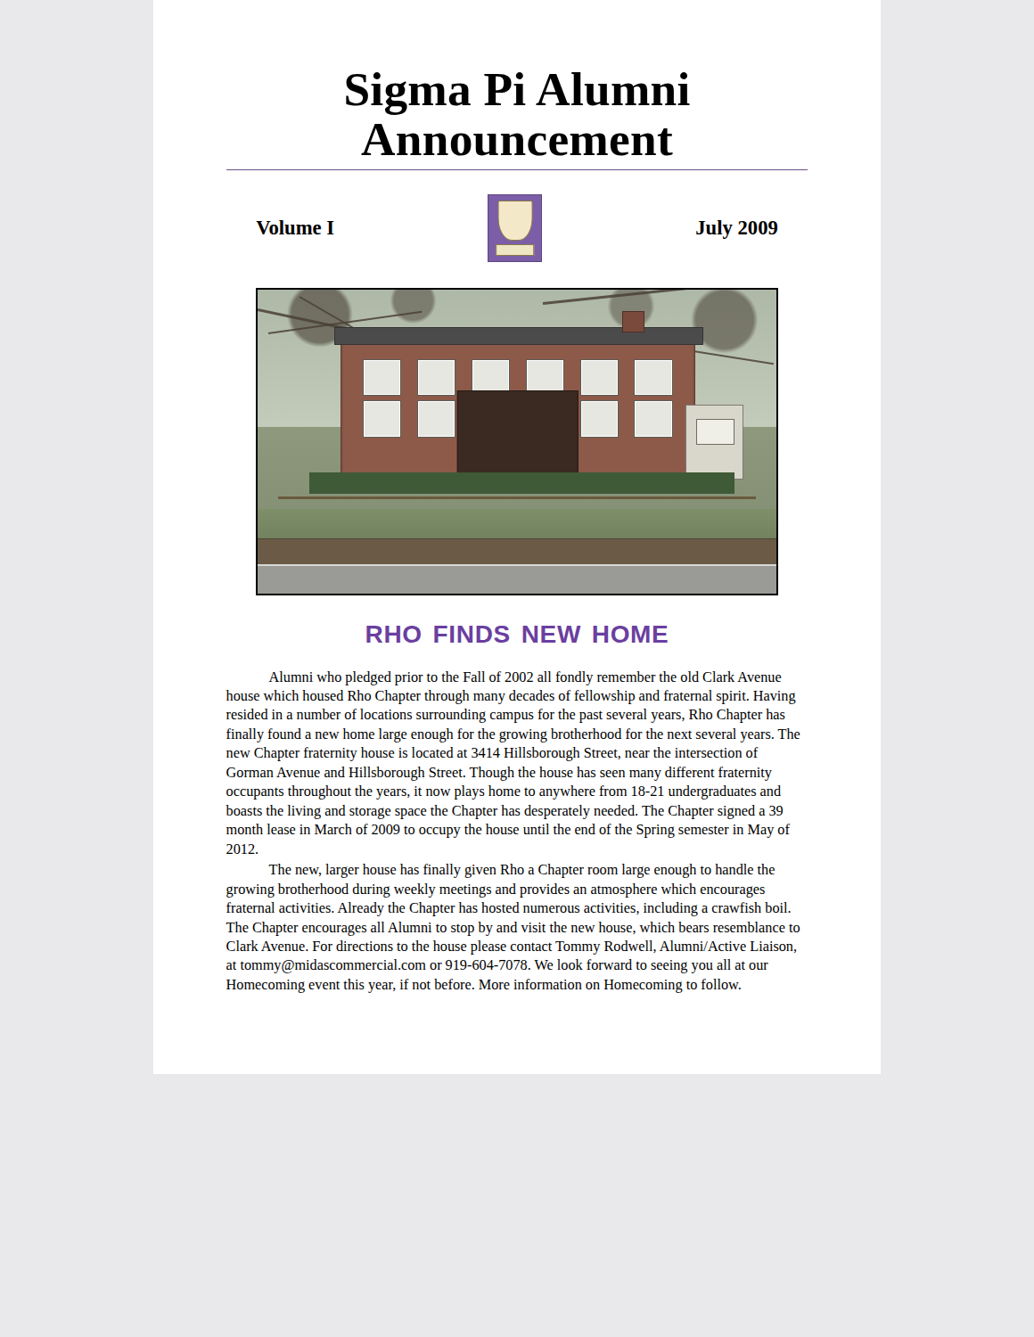Sigma Pi Alumni Announcement
Volume I July 2009
Rho Finds New Home
Alumni who pledged prior to the Fall of 2002 all fondly remember the old Clark Avenue house which housed Rho Chapter through many decades of fellowship and fraternal spirit. Having resided in a number of locations surrounding campus for the past several years, Rho Chapter has finally found a new home large enough for the growing brotherhood for the next several years. The new Chapter fraternity house is located at 3414 Hillsborough Street, near the intersection of Gorman Avenue and Hillsborough Street. Though the house has seen many different fraternity occupants throughout the years, it now plays home to anywhere from 18-21 undergraduates and boasts the living and storage space the Chapter has desperately needed. The Chapter signed a 39 month lease in March of 2009 to occupy the house until the end of the Spring semester in May of 2012.
The new, larger house has finally given Rho a Chapter room large enough to handle the growing brotherhood during weekly meetings and provides an atmosphere which encourages fraternal activities. Already the Chapter has hosted numerous activities, including a crawfish boil. The Chapter encourages all Alumni to stop by and visit the new house, which bears resemblance to Clark Avenue. For directions to the house please contact Tommy Rodwell, Alumni/Active Liaison, at tommy@midascommercial.com or 919-604-7078. We look forward to seeing you all at our Homecoming event this year, if not before. More information on Homecoming to follow.